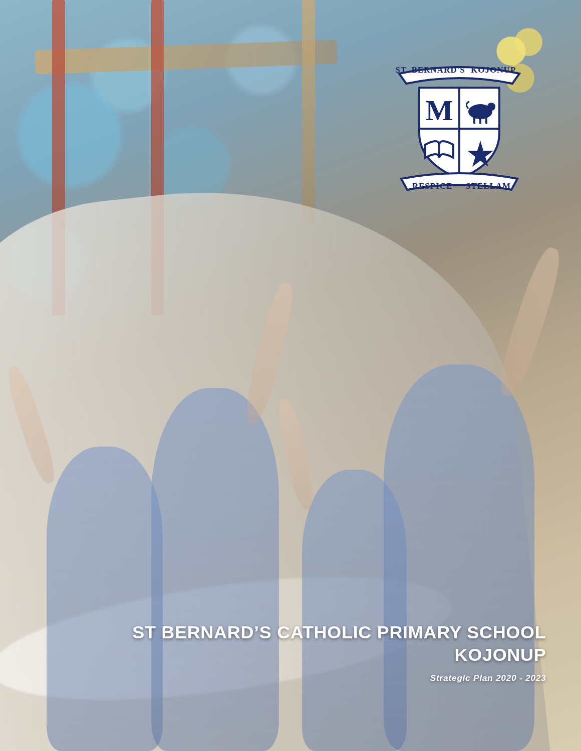ST. BERNARD'SKOJONUP M RESPICESTELLAM
St Bernard’s Catholic Primary School
Kojonup
Strategic Plan 2020 - 2023